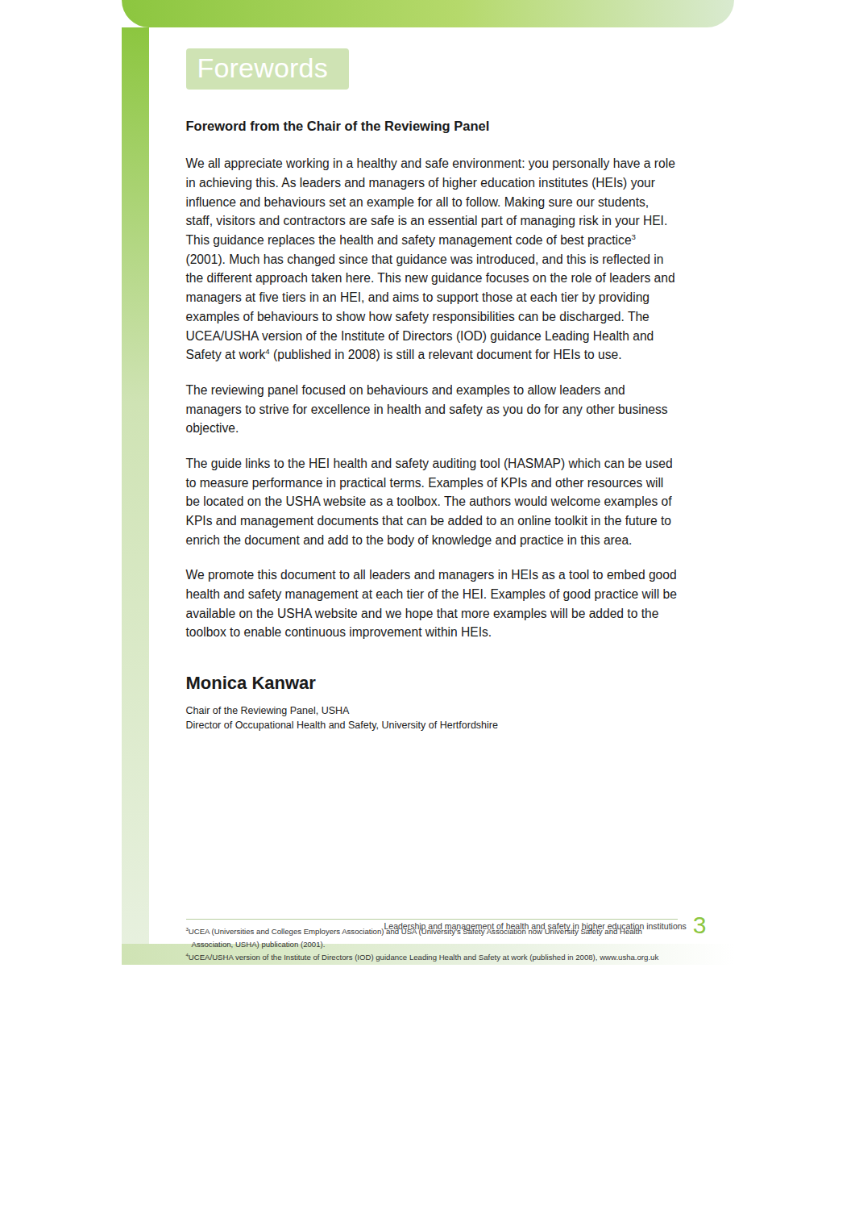Forewords
Foreword from the Chair of the Reviewing Panel
We all appreciate working in a healthy and safe environment: you personally have a role in achieving this. As leaders and managers of higher education institutes (HEIs) your influence and behaviours set an example for all to follow. Making sure our students, staff, visitors and contractors are safe is an essential part of managing risk in your HEI. This guidance replaces the health and safety management code of best practice3 (2001). Much has changed since that guidance was introduced, and this is reflected in the different approach taken here. This new guidance focuses on the role of leaders and managers at five tiers in an HEI, and aims to support those at each tier by providing examples of behaviours to show how safety responsibilities can be discharged. The UCEA/USHA version of the Institute of Directors (IOD) guidance Leading Health and Safety at work4 (published in 2008) is still a relevant document for HEIs to use.
The reviewing panel focused on behaviours and examples to allow leaders and managers to strive for excellence in health and safety as you do for any other business objective.
The guide links to the HEI health and safety auditing tool (HASMAP) which can be used to measure performance in practical terms. Examples of KPIs and other resources will be located on the USHA website as a toolbox. The authors would welcome examples of KPIs and management documents that can be added to an online toolkit in the future to enrich the document and add to the body of knowledge and practice in this area.
We promote this document to all leaders and managers in HEIs as a tool to embed good health and safety management at each tier of the HEI. Examples of good practice will be available on the USHA website and we hope that more examples will be added to the toolbox to enable continuous improvement within HEIs.
Monica Kanwar
Chair of the Reviewing Panel, USHA
Director of Occupational Health and Safety, University of Hertfordshire
3UCEA (Universities and Colleges Employers Association) and USA (University’s Safety Association now University Safety and Health
Association, USHA) publication (2001).
4UCEA/USHA version of the Institute of Directors (IOD) guidance Leading Health and Safety at work (published in 2008), www.usha.org.uk
Leadership and management of health and safety in higher education institutions 3